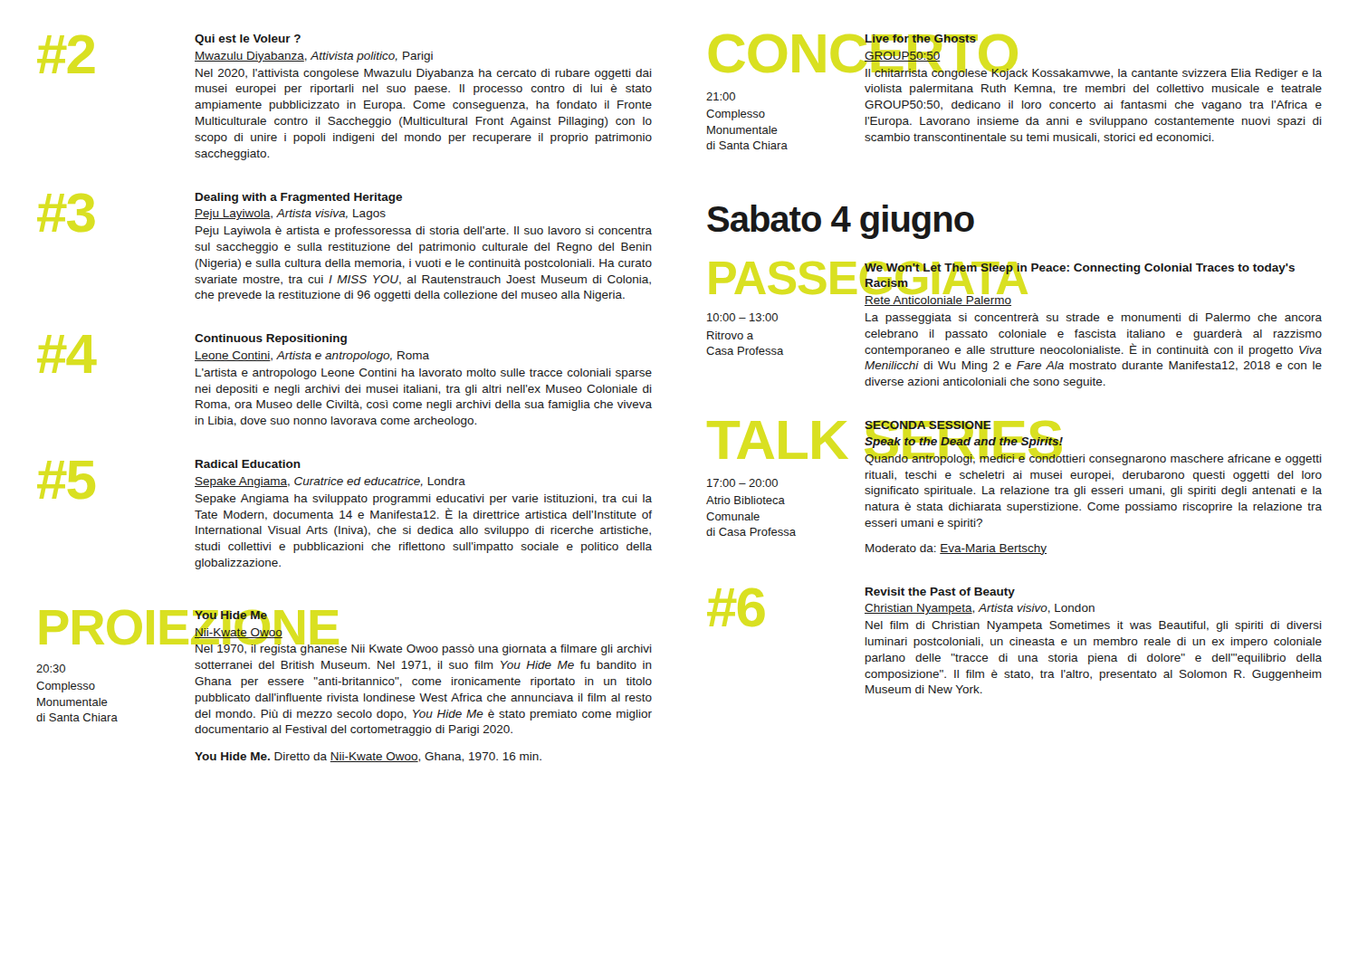#2
Qui est le Voleur ?
Mwazulu Diyabanza, Attivista politico, Parigi
Nel 2020, l'attivista congolese Mwazulu Diyabanza ha cercato di rubare oggetti dai musei europei per riportarli nel suo paese. Il processo contro di lui è stato ampiamente pubblicizzato in Europa. Come conseguenza, ha fondato il Fronte Multiculturale contro il Saccheggio (Multicultural Front Against Pillaging) con lo scopo di unire i popoli indigeni del mondo per recuperare il proprio patrimonio saccheggiato.
#3
Dealing with a Fragmented Heritage
Peju Layiwola, Artista visiva, Lagos
Peju Layiwola è artista e professoressa di storia dell'arte. Il suo lavoro si concentra sul saccheggio e sulla restituzione del patrimonio culturale del Regno del Benin (Nigeria) e sulla cultura della memoria, i vuoti e le continuità postcoloniali. Ha curato svariate mostre, tra cui I MISS YOU, al Rautenstrauch Joest Museum di Colonia, che prevede la restituzione di 96 oggetti della collezione del museo alla Nigeria.
#4
Continuous Repositioning
Leone Contini, Artista e antropologo, Roma
L'artista e antropologo Leone Contini ha lavorato molto sulle tracce coloniali sparse nei depositi e negli archivi dei musei italiani, tra gli altri nell'ex Museo Coloniale di Roma, ora Museo delle Civiltà, così come negli archivi della sua famiglia che viveva in Libia, dove suo nonno lavorava come archeologo.
#5
Radical Education
Sepake Angiama, Curatrice ed educatrice, Londra
Sepake Angiama ha sviluppato programmi educativi per varie istituzioni, tra cui la Tate Modern, documenta 14 e Manifesta12. È la direttrice artistica dell'Institute of International Visual Arts (Iniva), che si dedica allo sviluppo di ricerche artistiche, studi collettivi e pubblicazioni che riflettono sull'impatto sociale e politico della globalizzazione.
PROIEZIONE
20:30
Complesso
Monumentale
di Santa Chiara
You Hide Me
Nii-Kwate Owoo
Nel 1970, il regista ghanese Nii Kwate Owoo passò una giornata a filmare gli archivi sotterranei del British Museum. Nel 1971, il suo film You Hide Me fu bandito in Ghana per essere "anti-britannico", come ironicamente riportato in un titolo pubblicato dall'influente rivista londinese West Africa che annunciava il film al resto del mondo. Più di mezzo secolo dopo, You Hide Me è stato premiato come miglior documentario al Festival del cortometraggio di Parigi 2020.
You Hide Me. Diretto da Nii-Kwate Owoo, Ghana, 1970. 16 min.
CONCERTO
21:00
Complesso
Monumentale
di Santa Chiara
Live for the Ghosts
GROUP50:50
Il chitarrista congolese Kojack Kossakamvwe, la cantante svizzera Elia Rediger e la violista palermitana Ruth Kemna, tre membri del collettivo musicale e teatrale GROUP50:50, dedicano il loro concerto ai fantasmi che vagano tra l'Africa e l'Europa. Lavorano insieme da anni e sviluppano costantemente nuovi spazi di scambio transcontinentale su temi musicali, storici ed economici.
Sabato 4 giugno
PASSEGGIATA
10:00 – 13:00
Ritrovo a
Casa Professa
We Won't Let Them Sleep in Peace: Connecting Colonial Traces to today's Racism
Rete Anticoloniale Palermo
La passeggiata si concentrerà su strade e monumenti di Palermo che ancora celebrano il passato coloniale e fascista italiano e guarderà al razzismo contemporaneo e alle strutture neocolonialiste. È in continuità con il progetto Viva Menilicchi di Wu Ming 2 e Fare Ala mostrato durante Manifesta12, 2018 e con le diverse azioni anticoloniali che sono seguite.
TALK SERIES
17:00 – 20:00
Atrio Biblioteca
Comunale
di Casa Professa
SECONDA SESSIONE
Speak to the Dead and the Spirits!
Quando antropologi, medici e condottieri consegnarono maschere africane e oggetti rituali, teschi e scheletri ai musei europei, derubarono questi oggetti del loro significato spirituale. La relazione tra gli esseri umani, gli spiriti degli antenati e la natura è stata dichiarata superstizione. Come possiamo riscoprire la relazione tra esseri umani e spiriti?
Moderato da: Eva-Maria Bertschy
#6
Revisit the Past of Beauty
Christian Nyampeta, Artista visivo, London
Nel film di Christian Nyampeta Sometimes it was Beautiful, gli spiriti di diversi luminari postcoloniali, un cineasta e un membro reale di un ex impero coloniale parlano delle "tracce di una storia piena di dolore" e dell'"equilibrio della composizione". Il film è stato, tra l'altro, presentato al Solomon R. Guggenheim Museum di New York.